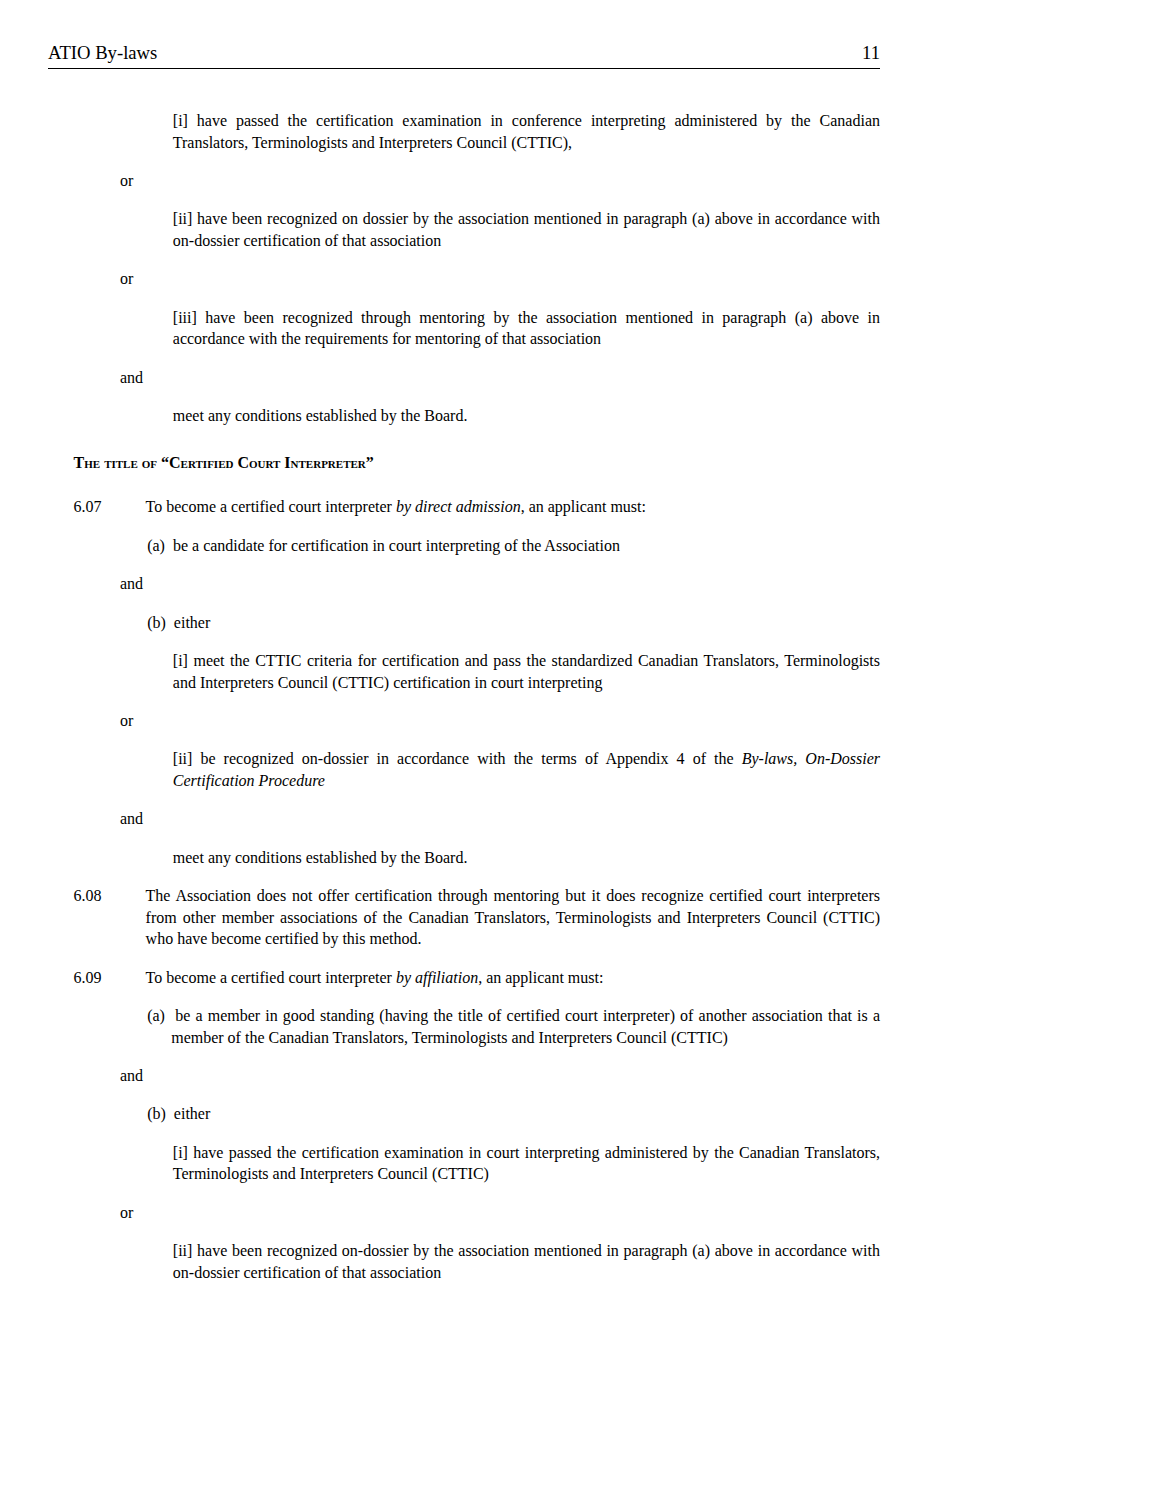ATIO By-laws 11
[i] have passed the certification examination in conference interpreting administered by the Canadian Translators, Terminologists and Interpreters Council (CTTIC),
or
[ii] have been recognized on dossier by the association mentioned in paragraph (a) above in accordance with on-dossier certification of that association
or
[iii] have been recognized through mentoring by the association mentioned in paragraph (a) above in accordance with the requirements for mentoring of that association
and
meet any conditions established by the Board.
The title of “Certified Court Interpreter”
6.07
To become a certified court interpreter by direct admission, an applicant must:
(a) be a candidate for certification in court interpreting of the Association
and
(b) either
[i] meet the CTTIC criteria for certification and pass the standardized Canadian Translators, Terminologists and Interpreters Council (CTTIC) certification in court interpreting
or
[ii] be recognized on-dossier in accordance with the terms of Appendix 4 of the By-laws, On-Dossier Certification Procedure
and
meet any conditions established by the Board.
6.08
The Association does not offer certification through mentoring but it does recognize certified court interpreters from other member associations of the Canadian Translators, Terminologists and Interpreters Council (CTTIC) who have become certified by this method.
6.09
To become a certified court interpreter by affiliation, an applicant must:
(a) be a member in good standing (having the title of certified court interpreter) of another association that is a member of the Canadian Translators, Terminologists and Interpreters Council (CTTIC)
and
(b) either
[i] have passed the certification examination in court interpreting administered by the Canadian Translators, Terminologists and Interpreters Council (CTTIC)
or
[ii] have been recognized on-dossier by the association mentioned in paragraph (a) above in accordance with on-dossier certification of that association